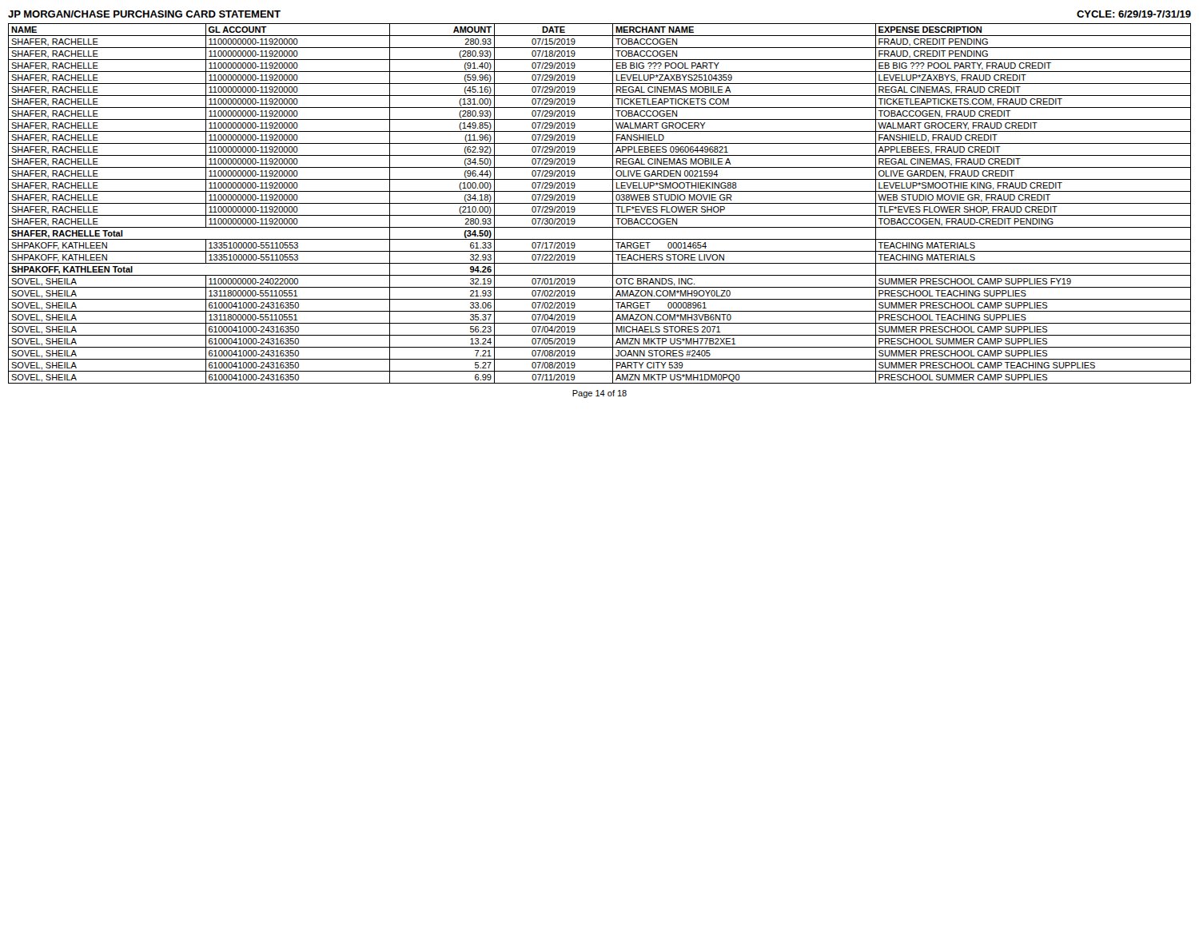JP MORGAN/CHASE PURCHASING CARD STATEMENT CYCLE: 6/29/19-7/31/19
| NAME | GL ACCOUNT | AMOUNT | DATE | MERCHANT NAME | EXPENSE DESCRIPTION |
| --- | --- | --- | --- | --- | --- |
| SHAFER, RACHELLE | 1100000000-11920000 | 280.93 | 07/15/2019 | TOBACCOGEN | FRAUD, CREDIT PENDING |
| SHAFER, RACHELLE | 1100000000-11920000 | (280.93) | 07/18/2019 | TOBACCOGEN | FRAUD, CREDIT PENDING |
| SHAFER, RACHELLE | 1100000000-11920000 | (91.40) | 07/29/2019 | EB BIG ??? POOL PARTY | EB BIG ??? POOL PARTY, FRAUD CREDIT |
| SHAFER, RACHELLE | 1100000000-11920000 | (59.96) | 07/29/2019 | LEVELUP*ZAXBYS25104359 | LEVELUP*ZAXBYS, FRAUD CREDIT |
| SHAFER, RACHELLE | 1100000000-11920000 | (45.16) | 07/29/2019 | REGAL CINEMAS MOBILE A | REGAL CINEMAS, FRAUD CREDIT |
| SHAFER, RACHELLE | 1100000000-11920000 | (131.00) | 07/29/2019 | TICKETLEAPTICKETS COM | TICKETLEAPTICKETS.COM, FRAUD CREDIT |
| SHAFER, RACHELLE | 1100000000-11920000 | (280.93) | 07/29/2019 | TOBACCOGEN | TOBACCOGEN, FRAUD CREDIT |
| SHAFER, RACHELLE | 1100000000-11920000 | (149.85) | 07/29/2019 | WALMART GROCERY | WALMART GROCERY, FRAUD CREDIT |
| SHAFER, RACHELLE | 1100000000-11920000 | (11.96) | 07/29/2019 | FANSHIELD | FANSHIELD, FRAUD CREDIT |
| SHAFER, RACHELLE | 1100000000-11920000 | (62.92) | 07/29/2019 | APPLEBEES 096064496821 | APPLEBEES, FRAUD CREDIT |
| SHAFER, RACHELLE | 1100000000-11920000 | (34.50) | 07/29/2019 | REGAL CINEMAS MOBILE A | REGAL CINEMAS, FRAUD CREDIT |
| SHAFER, RACHELLE | 1100000000-11920000 | (96.44) | 07/29/2019 | OLIVE GARDEN 0021594 | OLIVE GARDEN, FRAUD CREDIT |
| SHAFER, RACHELLE | 1100000000-11920000 | (100.00) | 07/29/2019 | LEVELUP*SMOOTHIEKING88 | LEVELUP*SMOOTHIE KING, FRAUD CREDIT |
| SHAFER, RACHELLE | 1100000000-11920000 | (34.18) | 07/29/2019 | 038WEB STUDIO MOVIE GR | WEB STUDIO MOVIE GR, FRAUD CREDIT |
| SHAFER, RACHELLE | 1100000000-11920000 | (210.00) | 07/29/2019 | TLF*EVES FLOWER SHOP | TLF*EVES FLOWER SHOP, FRAUD CREDIT |
| SHAFER, RACHELLE | 1100000000-11920000 | 280.93 | 07/30/2019 | TOBACCOGEN | TOBACCOGEN, FRAUD-CREDIT PENDING |
| SHAFER, RACHELLE Total | (34.50) | | | |
| SHPAKOFF, KATHLEEN | 1335100000-55110553 | 61.33 | 07/17/2019 | TARGET 00014654 | TEACHING MATERIALS |
| SHPAKOFF, KATHLEEN | 1335100000-55110553 | 32.93 | 07/22/2019 | TEACHERS STORE LIVON | TEACHING MATERIALS |
| SHPAKOFF, KATHLEEN Total | 94.26 | | | |
| SOVEL, SHEILA | 1100000000-24022000 | 32.19 | 07/01/2019 | OTC BRANDS, INC. | SUMMER PRESCHOOL CAMP SUPPLIES FY19 |
| SOVEL, SHEILA | 1311800000-55110551 | 21.93 | 07/02/2019 | AMAZON.COM*MH9OY0LZ0 | PRESCHOOL TEACHING SUPPLIES |
| SOVEL, SHEILA | 6100041000-24316350 | 33.06 | 07/02/2019 | TARGET 00008961 | SUMMER PRESCHOOL CAMP SUPPLIES |
| SOVEL, SHEILA | 1311800000-55110551 | 35.37 | 07/04/2019 | AMAZON.COM*MH3VB6NT0 | PRESCHOOL TEACHING SUPPLIES |
| SOVEL, SHEILA | 6100041000-24316350 | 56.23 | 07/04/2019 | MICHAELS STORES 2071 | SUMMER PRESCHOOL CAMP SUPPLIES |
| SOVEL, SHEILA | 6100041000-24316350 | 13.24 | 07/05/2019 | AMZN MKTP US*MH77B2XE1 | PRESCHOOL SUMMER CAMP SUPPLIES |
| SOVEL, SHEILA | 6100041000-24316350 | 7.21 | 07/08/2019 | JOANN STORES #2405 | SUMMER PRESCHOOL CAMP SUPPLIES |
| SOVEL, SHEILA | 6100041000-24316350 | 5.27 | 07/08/2019 | PARTY CITY 539 | SUMMER PRESCHOOL CAMP TEACHING SUPPLIES |
| SOVEL, SHEILA | 6100041000-24316350 | 6.99 | 07/11/2019 | AMZN MKTP US*MH1DM0PQ0 | PRESCHOOL SUMMER CAMP SUPPLIES |
Page 14 of 18